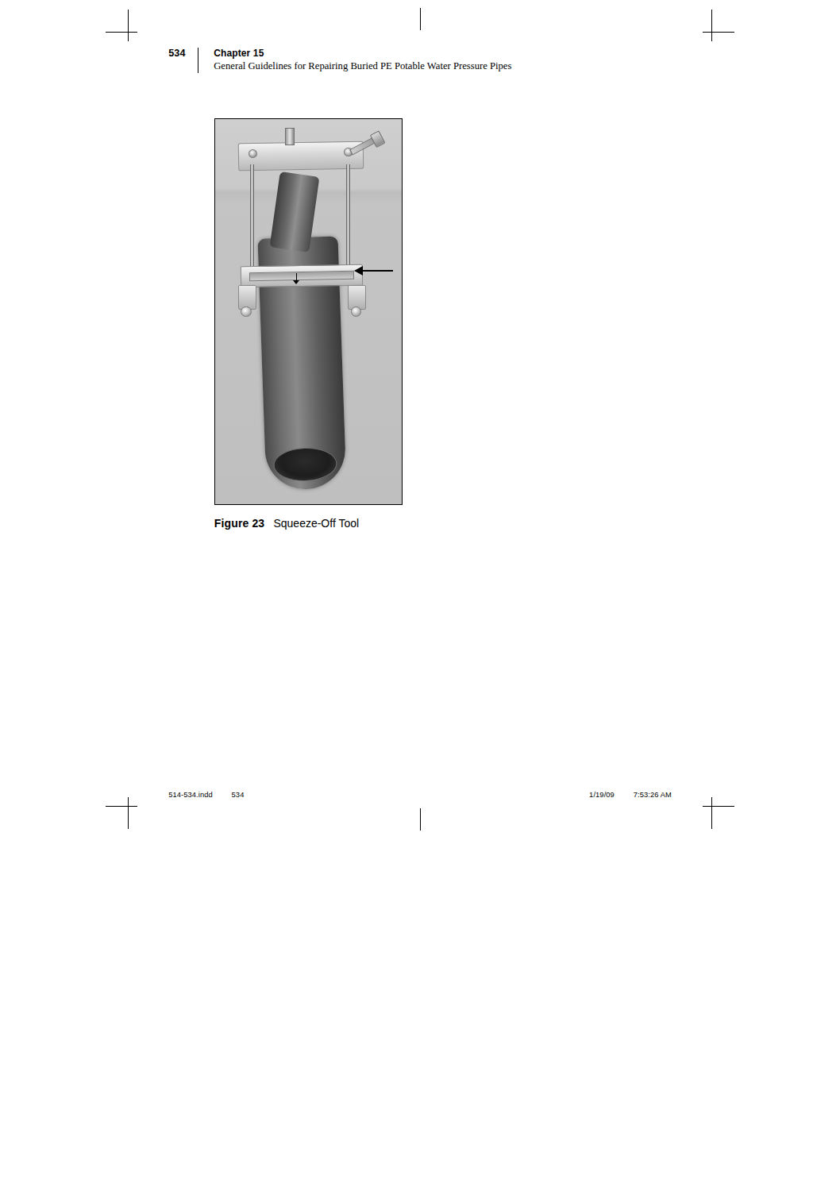534
Chapter 15 General Guidelines for Repairing Buried PE Potable Water Pressure Pipes
Figure 23 Squeeze-Off Tool
514-534.indd 534
1/19/09 7:53:26 AM